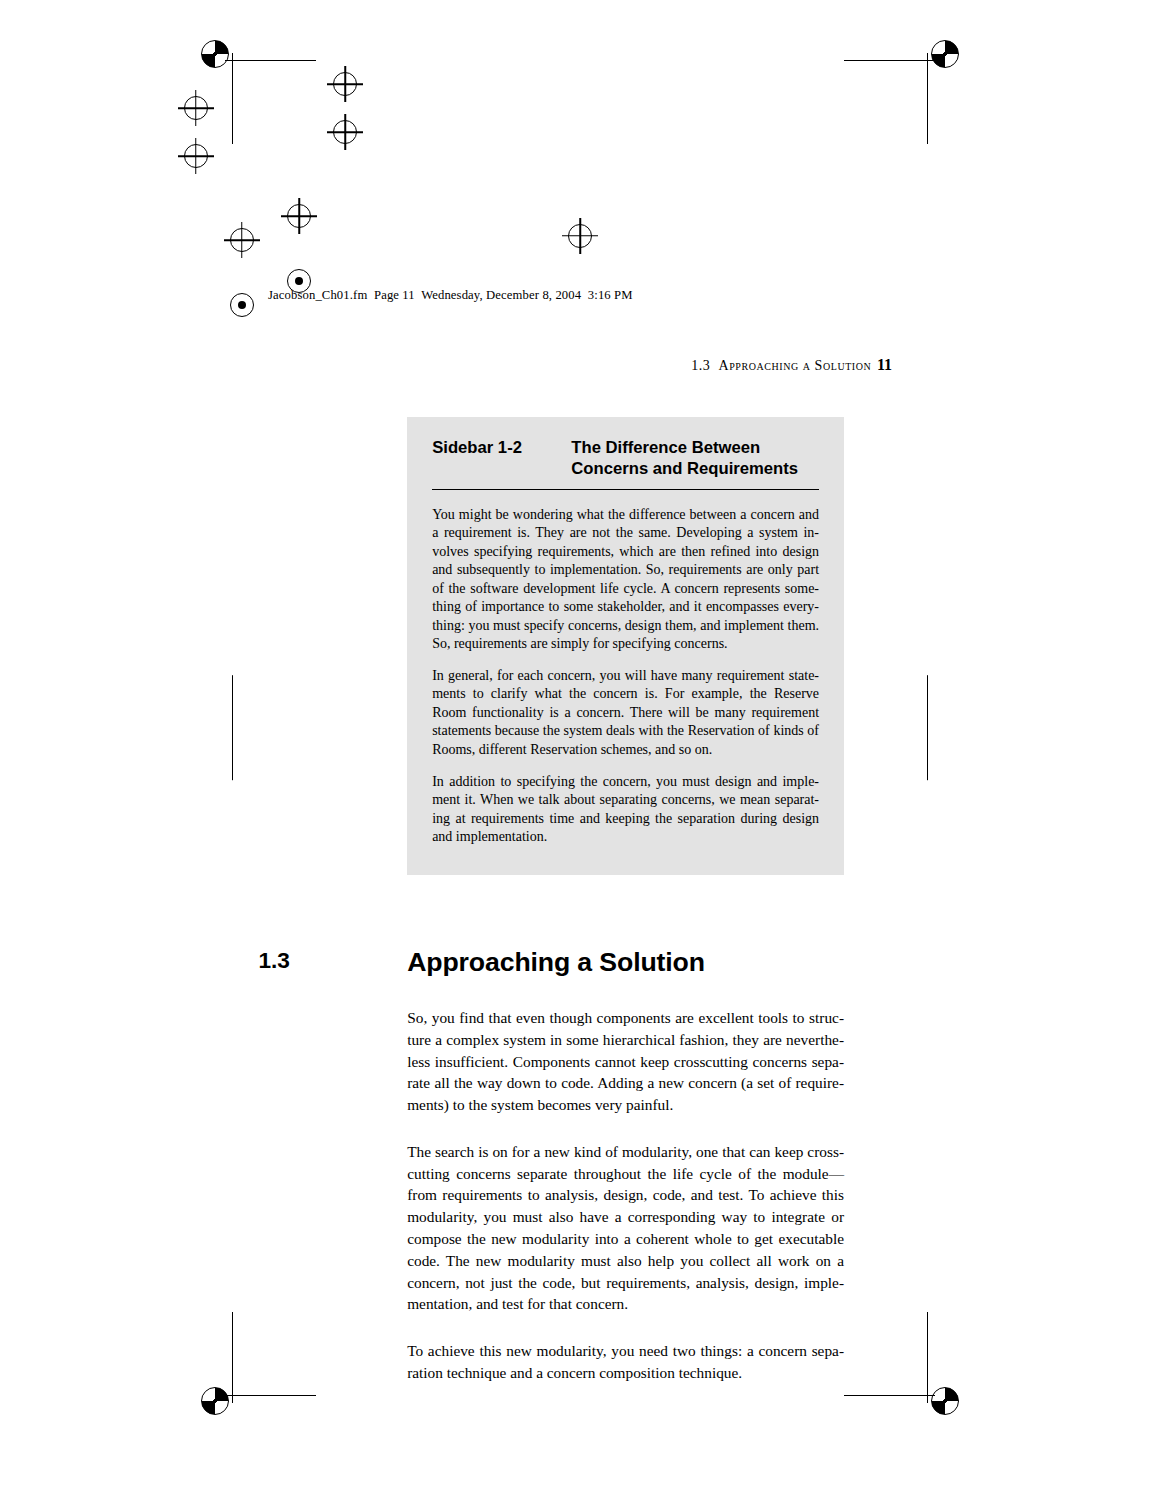Jacobson_Ch01.fm Page 11 Wednesday, December 8, 2004 3:16 PM
1.3 Approaching a Solution11
Sidebar 1-2 The Difference Between Concerns and Requirements
You might be wondering what the difference between a concern and a requirement is. They are not the same. Developing a system involves specifying requirements, which are then refined into design and subsequently to implementation. So, requirements are only part of the software development life cycle. A concern represents something of importance to some stakeholder, and it encompasses everything: you must specify concerns, design them, and implement them. So, requirements are simply for specifying concerns.
In general, for each concern, you will have many requirement statements to clarify what the concern is. For example, the Reserve Room functionality is a concern. There will be many requirement statements because the system deals with the Reservation of kinds of Rooms, different Reservation schemes, and so on.
In addition to specifying the concern, you must design and implement it. When we talk about separating concerns, we mean separating at requirements time and keeping the separation during design and implementation.
1.3 Approaching a Solution
So, you find that even though components are excellent tools to structure a complex system in some hierarchical fashion, they are nevertheless insufficient. Components cannot keep crosscutting concerns separate all the way down to code. Adding a new concern (a set of requirements) to the system becomes very painful.
The search is on for a new kind of modularity, one that can keep crosscutting concerns separate throughout the life cycle of the module—from requirements to analysis, design, code, and test. To achieve this modularity, you must also have a corresponding way to integrate or compose the new modularity into a coherent whole to get executable code. The new modularity must also help you collect all work on a concern, not just the code, but requirements, analysis, design, implementation, and test for that concern.
To achieve this new modularity, you need two things: a concern separation technique and a concern composition technique.